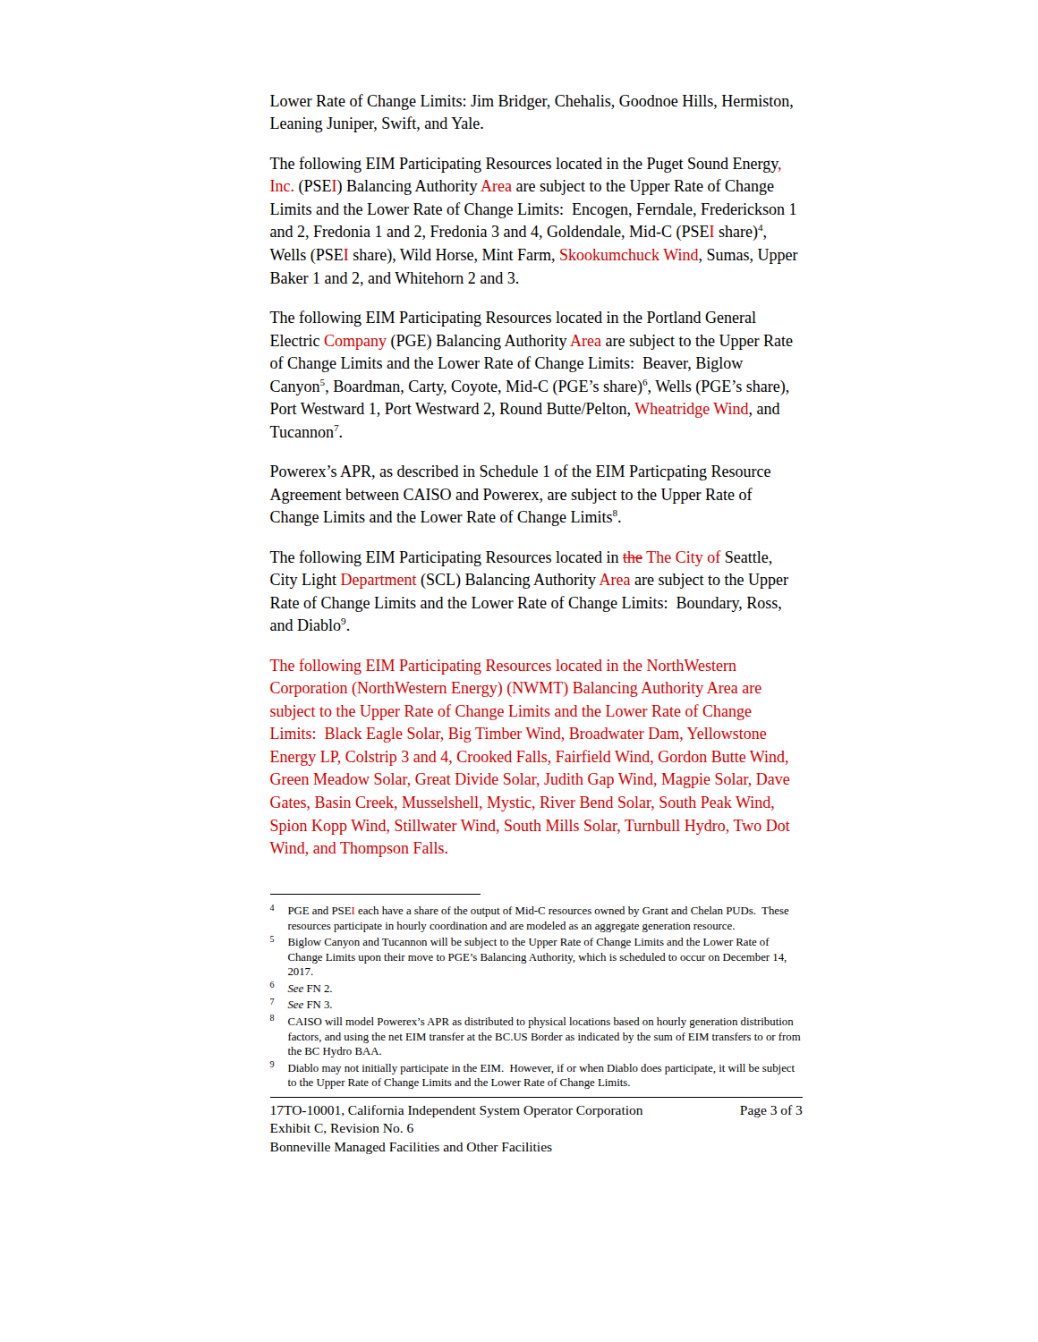Lower Rate of Change Limits: Jim Bridger, Chehalis, Goodnoe Hills, Hermiston, Leaning Juniper, Swift, and Yale.
The following EIM Participating Resources located in the Puget Sound Energy, Inc. (PSEI) Balancing Authority Area are subject to the Upper Rate of Change Limits and the Lower Rate of Change Limits: Encogen, Ferndale, Frederickson 1 and 2, Fredonia 1 and 2, Fredonia 3 and 4, Goldendale, Mid-C (PSEI share)4, Wells (PSEI share), Wild Horse, Mint Farm, Skookumchuck Wind, Sumas, Upper Baker 1 and 2, and Whitehorn 2 and 3.
The following EIM Participating Resources located in the Portland General Electric Company (PGE) Balancing Authority Area are subject to the Upper Rate of Change Limits and the Lower Rate of Change Limits: Beaver, Biglow Canyon5, Boardman, Carty, Coyote, Mid-C (PGE’s share)6, Wells (PGE’s share), Port Westward 1, Port Westward 2, Round Butte/Pelton, Wheatridge Wind, and Tucannon7.
Powerex’s APR, as described in Schedule 1 of the EIM Particpating Resource Agreement between CAISO and Powerex, are subject to the Upper Rate of Change Limits and the Lower Rate of Change Limits8.
The following EIM Participating Resources located in the The City of Seattle, City Light Department (SCL) Balancing Authority Area are subject to the Upper Rate of Change Limits and the Lower Rate of Change Limits: Boundary, Ross, and Diablo9.
The following EIM Participating Resources located in the NorthWestern Corporation (NorthWestern Energy) (NWMT) Balancing Authority Area are subject to the Upper Rate of Change Limits and the Lower Rate of Change Limits: Black Eagle Solar, Big Timber Wind, Broadwater Dam, Yellowstone Energy LP, Colstrip 3 and 4, Crooked Falls, Fairfield Wind, Gordon Butte Wind, Green Meadow Solar, Great Divide Solar, Judith Gap Wind, Magpie Solar, Dave Gates, Basin Creek, Musselshell, Mystic, River Bend Solar, South Peak Wind, Spion Kopp Wind, Stillwater Wind, South Mills Solar, Turnbull Hydro, Two Dot Wind, and Thompson Falls.
4 PGE and PSEI each have a share of the output of Mid-C resources owned by Grant and Chelan PUDs. These resources participate in hourly coordination and are modeled as an aggregate generation resource.
5 Biglow Canyon and Tucannon will be subject to the Upper Rate of Change Limits and the Lower Rate of Change Limits upon their move to PGE’s Balancing Authority, which is scheduled to occur on December 14, 2017.
6 See FN 2.
7 See FN 3.
8 CAISO will model Powerex’s APR as distributed to physical locations based on hourly generation distribution factors, and using the net EIM transfer at the BC.US Border as indicated by the sum of EIM transfers to or from the BC Hydro BAA.
9 Diablo may not initially participate in the EIM. However, if or when Diablo does participate, it will be subject to the Upper Rate of Change Limits and the Lower Rate of Change Limits.
17TO-10001, California Independent System Operator Corporation
Exhibit C, Revision No. 6
Bonneville Managed Facilities and Other Facilities
Page 3 of 3